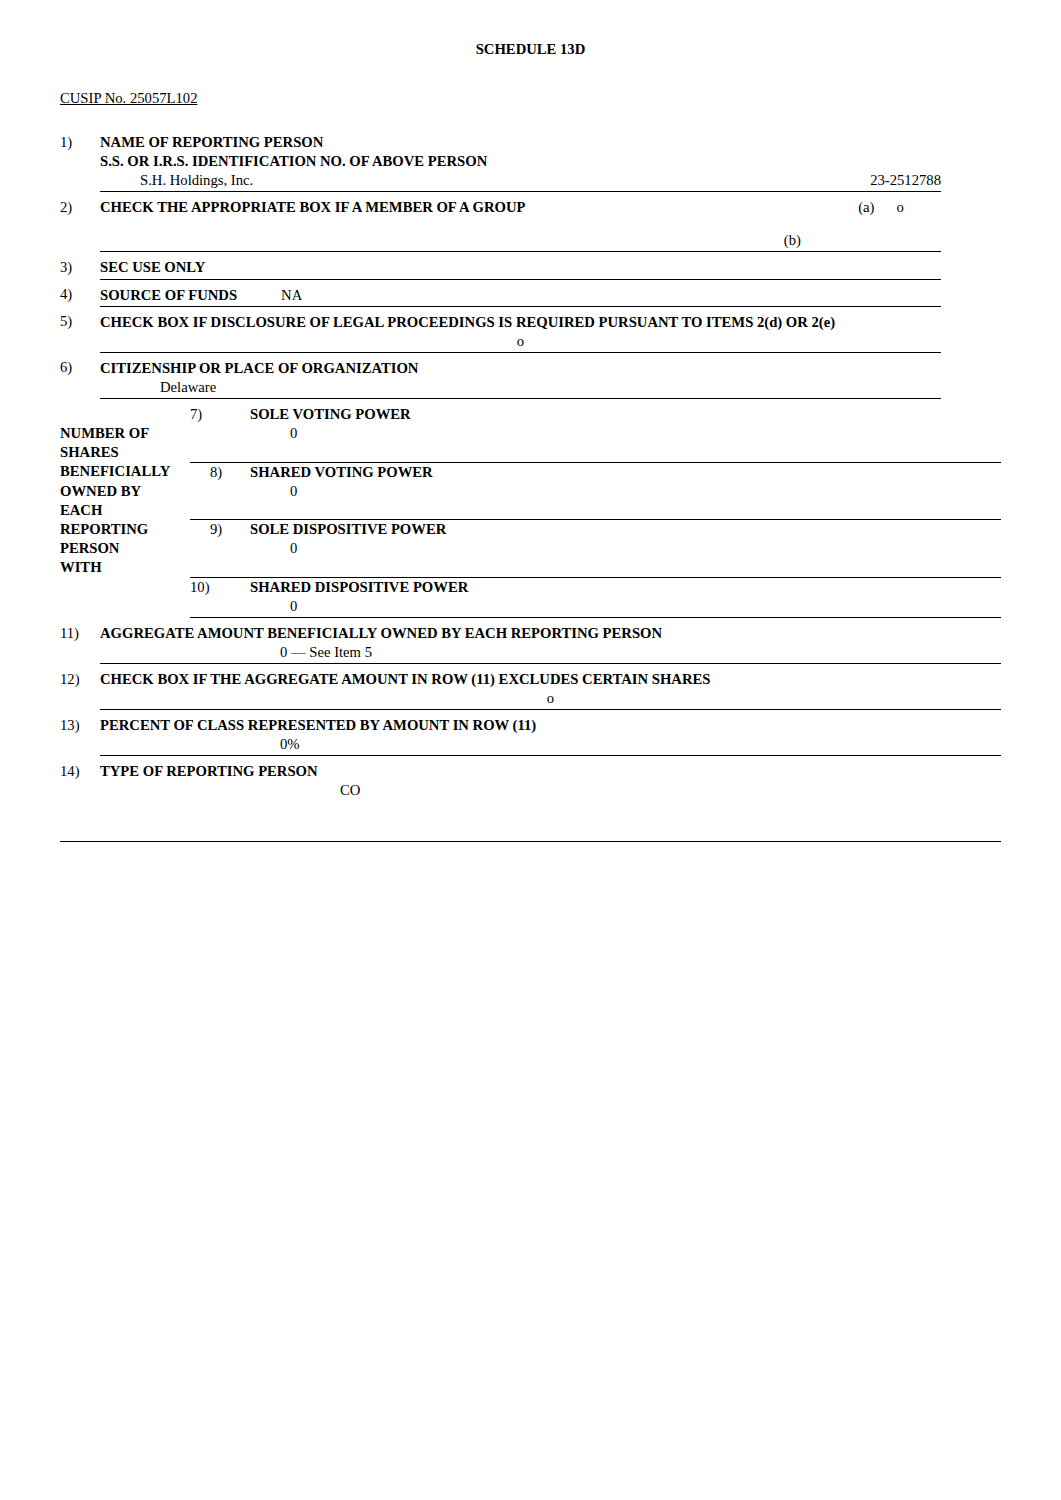SCHEDULE 13D
CUSIP No. 25057L102
| 1) | NAME OF REPORTING PERSON S.S. OR I.R.S. IDENTIFICATION NO. OF ABOVE PERSON |
| | S.H. Holdings, Inc. | 23-2512788 | |
| 2) | CHECK THE APPROPRIATE BOX IF A MEMBER OF A GROUP | (a) o | |
| | (b) | | |
| 3) | SEC USE ONLY | |
| 4) | SOURCE OF FUNDS NA | |
| 5) | CHECK BOX IF DISCLOSURE OF LEGAL PROCEEDINGS IS REQUIRED PURSUANT TO ITEMS 2(d) OR 2(e) |
| | o | |
| 6) | CITIZENSHIP OR PLACE OF ORGANIZATION | |
| | Delaware | |
| | 7) | SOLE VOTING POWER |
| NUMBER OF | | 0 |
| SHARES | |
| BENEFICIALLY | 8) | SHARED VOTING POWER |
| OWNED BY | | 0 |
| EACH | |
| REPORTING | 9) | SOLE DISPOSITIVE POWER |
| PERSON | | 0 |
| WITH | |
| | 10) | SHARED DISPOSITIVE POWER |
| | | 0 |
| 11) | AGGREGATE AMOUNT BENEFICIALLY OWNED BY EACH REPORTING PERSON |
| | 0 — See Item 5 |
| 12) | CHECK BOX IF THE AGGREGATE AMOUNT IN ROW (11) EXCLUDES CERTAIN SHARES |
| | o |
| 13) | PERCENT OF CLASS REPRESENTED BY AMOUNT IN ROW (11) |
| | 0% |
| 14) | TYPE OF REPORTING PERSON |
| | CO |